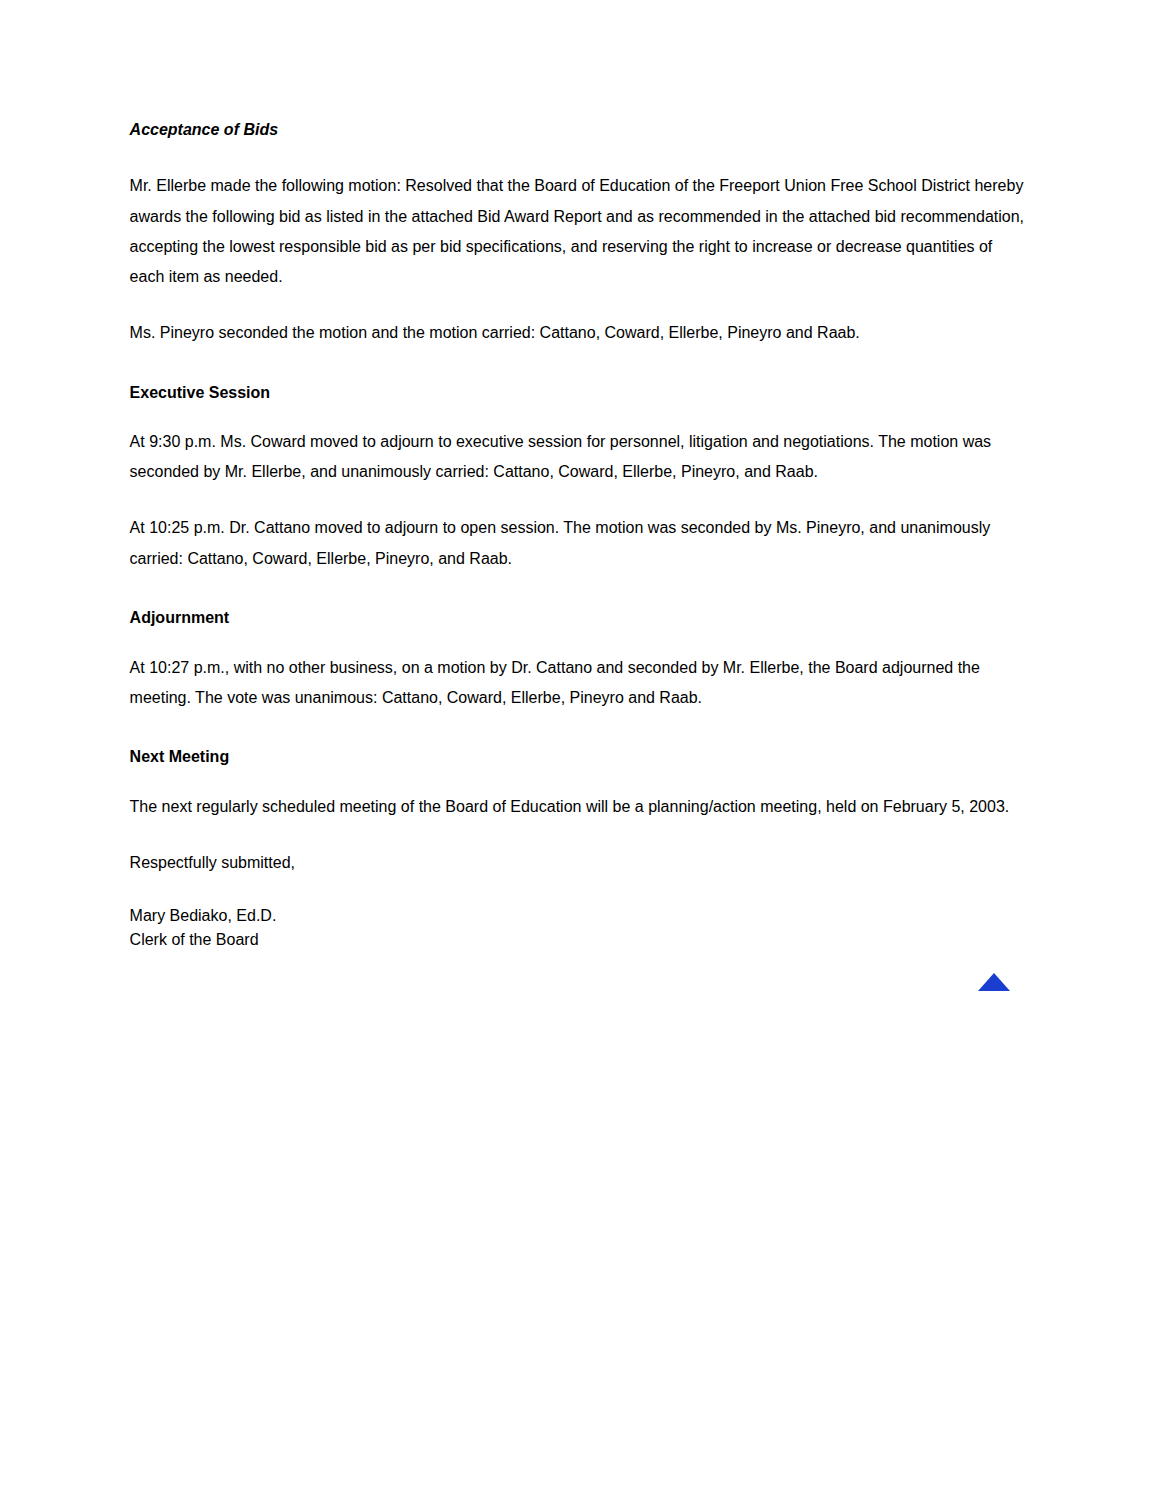Acceptance of Bids
Mr. Ellerbe made the following motion: Resolved that the Board of Education of the Freeport Union Free School District hereby awards the following bid as listed in the attached Bid Award Report and as recommended in the attached bid recommendation, accepting the lowest responsible bid as per bid specifications, and reserving the right to increase or decrease quantities of each item as needed.
Ms. Pineyro seconded the motion and the motion carried: Cattano, Coward, Ellerbe, Pineyro and Raab.
Executive Session
At 9:30 p.m. Ms. Coward moved to adjourn to executive session for personnel, litigation and negotiations. The motion was seconded by Mr. Ellerbe, and unanimously carried: Cattano, Coward, Ellerbe, Pineyro, and Raab.
At 10:25 p.m. Dr. Cattano moved to adjourn to open session. The motion was seconded by Ms. Pineyro, and unanimously carried: Cattano, Coward, Ellerbe, Pineyro, and Raab.
Adjournment
At 10:27 p.m., with no other business, on a motion by Dr. Cattano and seconded by Mr. Ellerbe, the Board adjourned the meeting. The vote was unanimous: Cattano, Coward, Ellerbe, Pineyro and Raab.
Next Meeting
The next regularly scheduled meeting of the Board of Education will be a planning/action meeting, held on February 5, 2003.
Respectfully submitted,
Mary Bediako, Ed.D.
Clerk of the Board